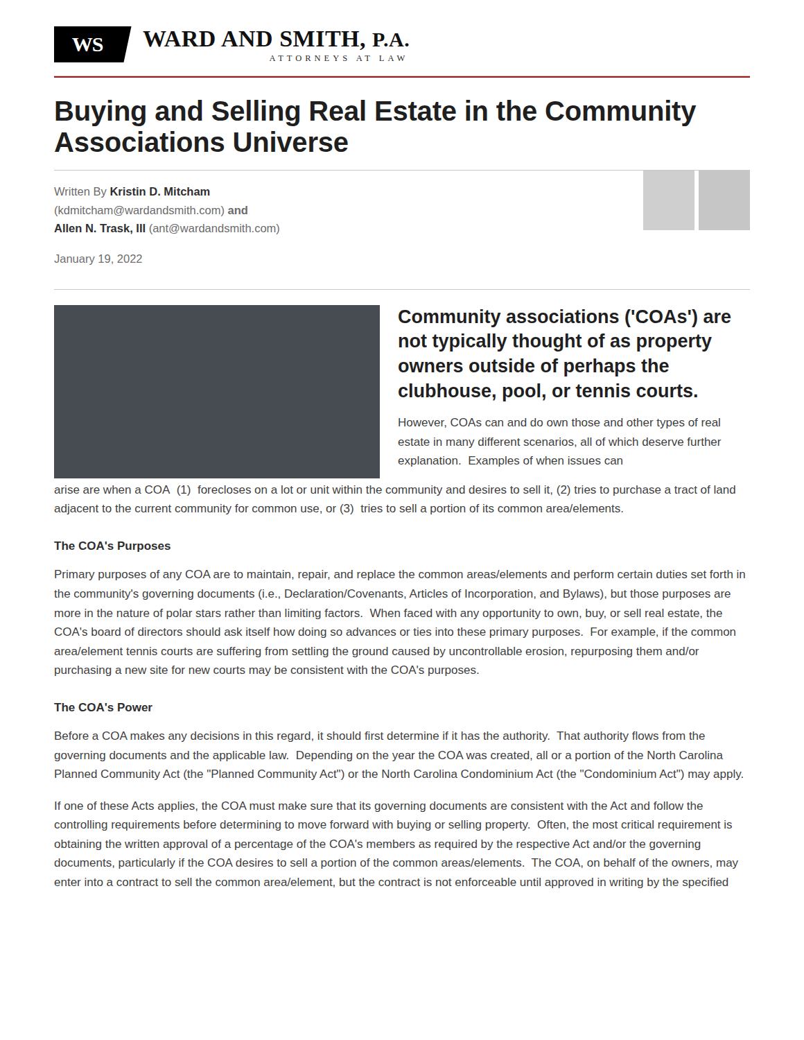WS
WARD AND SMITH, P.A.
ATTORNEYS AT LAW
Buying and Selling Real Estate in the Community Associations Universe
Written By Kristin D. Mitcham (kdmitcham@wardandsmith.com) and
Allen N. Trask, III (ant@wardandsmith.com)
January 19, 2022
Community associations ('COAs') are not typically thought of as property owners outside of perhaps the clubhouse, pool, or tennis courts.
However, COAs can and do own those and other types of real estate in many different scenarios, all of which deserve further explanation. Examples of when issues can
arise are when a COA (1) forecloses on a lot or unit within the community and desires to sell it, (2) tries to purchase a tract of land adjacent to the current community for common use, or (3) tries to sell a portion of its common area/elements.
The COA's Purposes
Primary purposes of any COA are to maintain, repair, and replace the common areas/elements and perform certain duties set forth in the community's governing documents (i.e., Declaration/Covenants, Articles of Incorporation, and Bylaws), but those purposes are more in the nature of polar stars rather than limiting factors. When faced with any opportunity to own, buy, or sell real estate, the COA's board of directors should ask itself how doing so advances or ties into these primary purposes. For example, if the common area/element tennis courts are suffering from settling the ground caused by uncontrollable erosion, repurposing them and/or purchasing a new site for new courts may be consistent with the COA's purposes.
The COA's Power
Before a COA makes any decisions in this regard, it should first determine if it has the authority. That authority flows from the governing documents and the applicable law. Depending on the year the COA was created, all or a portion of the North Carolina Planned Community Act (the "Planned Community Act") or the North Carolina Condominium Act (the "Condominium Act") may apply.
If one of these Acts applies, the COA must make sure that its governing documents are consistent with the Act and follow the controlling requirements before determining to move forward with buying or selling property. Often, the most critical requirement is obtaining the written approval of a percentage of the COA's members as required by the respective Act and/or the governing documents, particularly if the COA desires to sell a portion of the common areas/elements. The COA, on behalf of the owners, may enter into a contract to sell the common area/element, but the contract is not enforceable until approved in writing by the specified